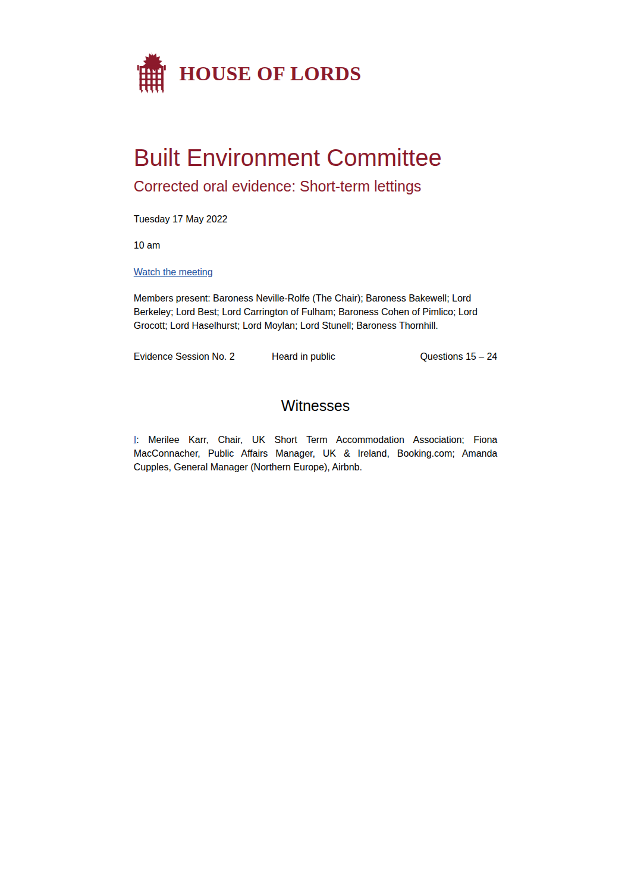HOUSE OF LORDS
Built Environment Committee
Corrected oral evidence: Short-term lettings
Tuesday 17 May 2022
10 am
Watch the meeting
Members present: Baroness Neville-Rolfe (The Chair); Baroness Bakewell; Lord Berkeley; Lord Best; Lord Carrington of Fulham; Baroness Cohen of Pimlico; Lord Grocott; Lord Haselhurst; Lord Moylan; Lord Stunell; Baroness Thornhill.
Evidence Session No. 2
Heard in public
Questions 15 – 24
Witnesses
I: Merilee Karr, Chair, UK Short Term Accommodation Association; Fiona MacConnacher, Public Affairs Manager, UK & Ireland, Booking.com; Amanda Cupples, General Manager (Northern Europe), Airbnb.